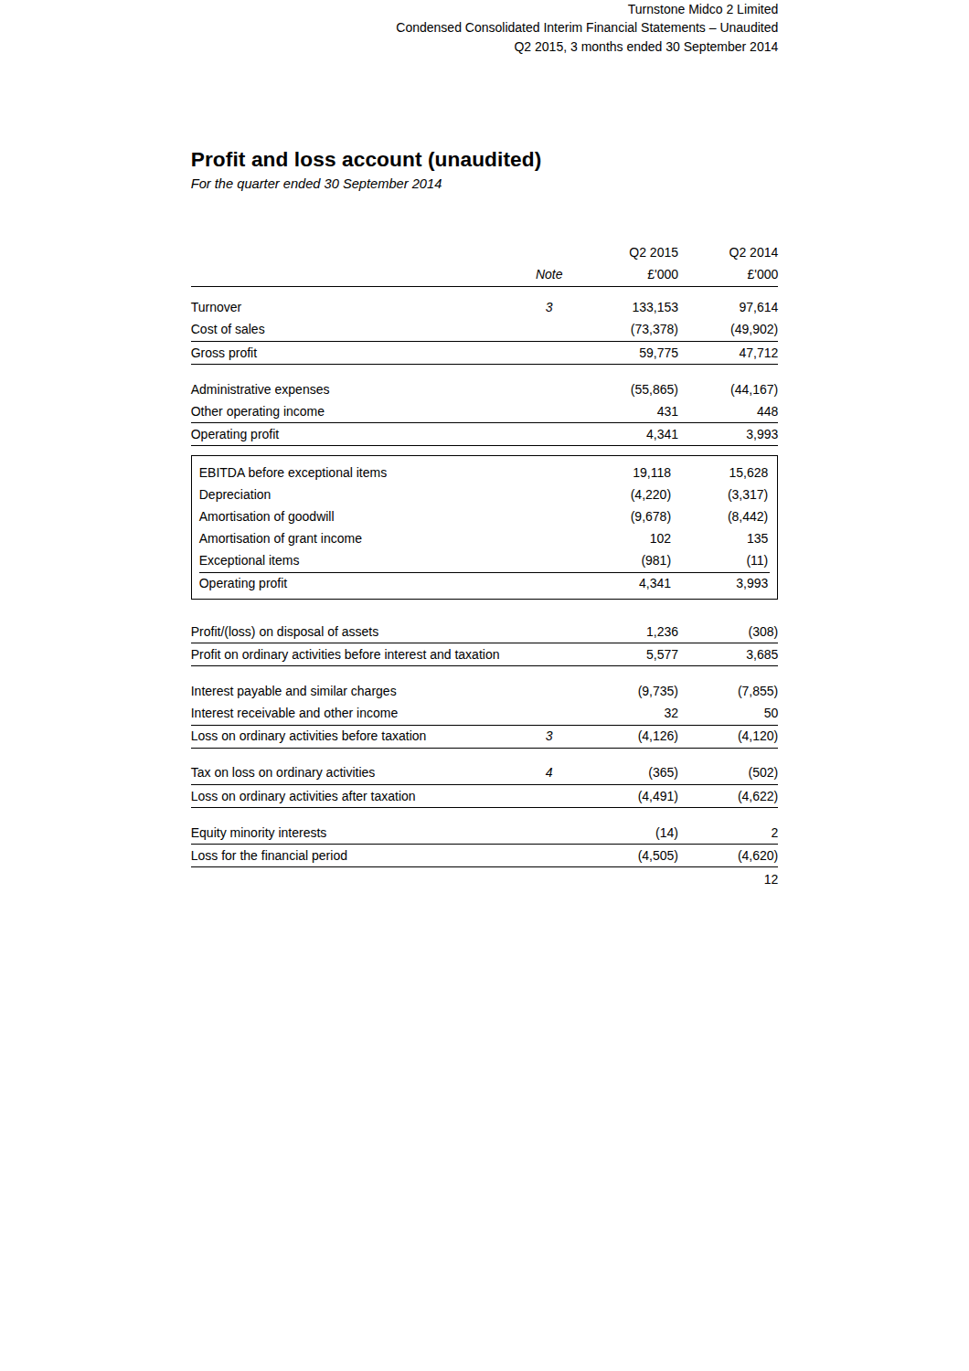Turnstone Midco 2 Limited
Condensed Consolidated Interim Financial Statements – Unaudited
Q2 2015, 3 months ended 30 September 2014
Profit and loss account (unaudited)
For the quarter ended 30 September 2014
| | | Q2 2015 | Q2 2014 |
| --- | --- | --- | --- |
| | Note | £'000 | £'000 |
| Turnover | 3 | 133,153 | 97,614 |
| Cost of sales | | (73,378) | (49,902) |
| Gross profit | | 59,775 | 47,712 |
| Administrative expenses | | (55,865) | (44,167) |
| Other operating income | | 431 | 448 |
| Operating profit | | 4,341 | 3,993 |
| EBITDA before exceptional items | | 19,118 | 15,628 |
| Depreciation | | (4,220) | (3,317) |
| Amortisation of goodwill | | (9,678) | (8,442) |
| Amortisation of grant income | | 102 | 135 |
| Exceptional items | | (981) | (11) |
| Operating profit | | 4,341 | 3,993 |
| Profit/(loss) on disposal of assets | | 1,236 | (308) |
| Profit on ordinary activities before interest and taxation | | 5,577 | 3,685 |
| Interest payable and similar charges | | (9,735) | (7,855) |
| Interest receivable and other income | | 32 | 50 |
| Loss on ordinary activities before taxation | 3 | (4,126) | (4,120) |
| Tax on loss on ordinary activities | 4 | (365) | (502) |
| Loss on ordinary activities after taxation | | (4,491) | (4,622) |
| Equity minority interests | | (14) | 2 |
| Loss for the financial period | | (4,505) | (4,620) |
12